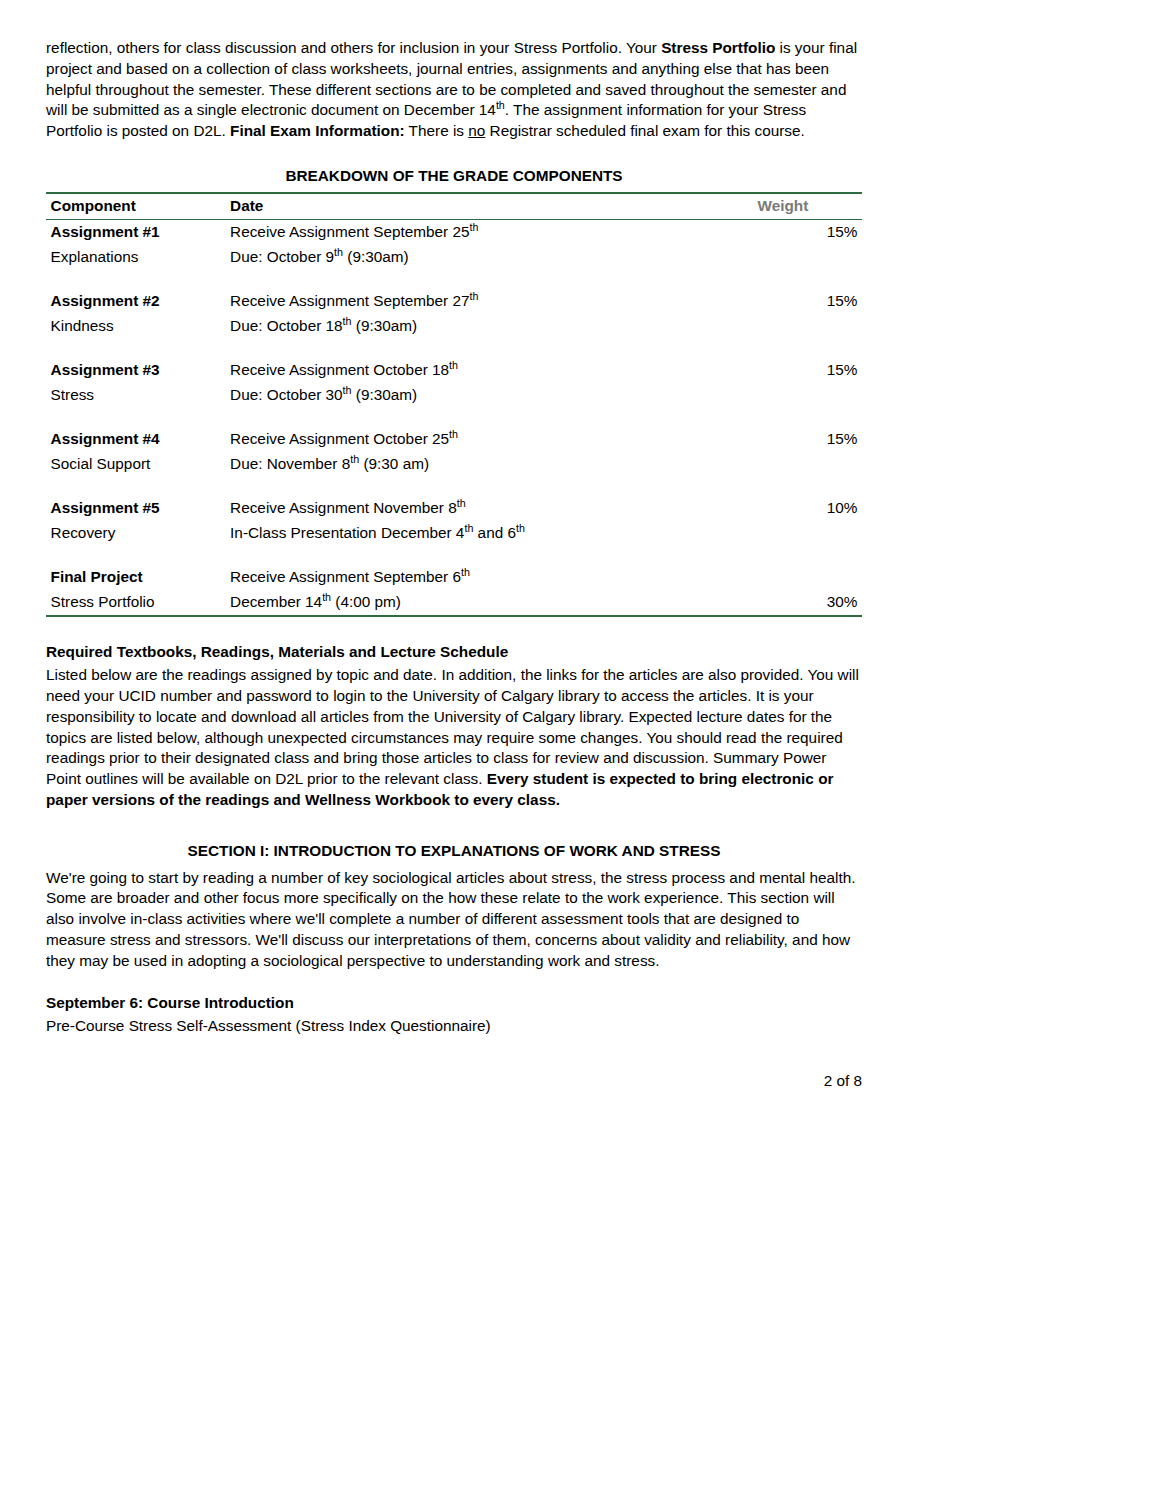reflection, others for class discussion and others for inclusion in your Stress Portfolio. Your Stress Portfolio is your final project and based on a collection of class worksheets, journal entries, assignments and anything else that has been helpful throughout the semester. These different sections are to be completed and saved throughout the semester and will be submitted as a single electronic document on December 14th. The assignment information for your Stress Portfolio is posted on D2L. Final Exam Information: There is no Registrar scheduled final exam for this course.
BREAKDOWN OF THE GRADE COMPONENTS
| Component | Date | Weight |
| --- | --- | --- |
| Assignment #1 | Receive Assignment September 25 th | 15% |
| Explanations | Due: October 9 th (9:30am) | |
| Assignment #2 | Receive Assignment September 27 th | 15% |
| Kindness | Due: October 18 th (9:30am) | |
| Assignment #3 | Receive Assignment October 18 th | 15% |
| Stress | Due: October 30 th (9:30am) | |
| Assignment #4 | Receive Assignment October 25 th | 15% |
| Social Support | Due: November 8 th (9:30 am) | |
| Assignment #5 | Receive Assignment November 8 th | 10% |
| Recovery | In-Class Presentation December 4 th and 6 th | |
| Final Project | Receive Assignment September 6 th | |
| Stress Portfolio | December 14 th (4:00 pm) | 30% |
Required Textbooks, Readings, Materials and Lecture Schedule
Listed below are the readings assigned by topic and date. In addition, the links for the articles are also provided. You will need your UCID number and password to login to the University of Calgary library to access the articles. It is your responsibility to locate and download all articles from the University of Calgary library. Expected lecture dates for the topics are listed below, although unexpected circumstances may require some changes. You should read the required readings prior to their designated class and bring those articles to class for review and discussion. Summary Power Point outlines will be available on D2L prior to the relevant class. Every student is expected to bring electronic or paper versions of the readings and Wellness Workbook to every class.
SECTION I: INTRODUCTION TO EXPLANATIONS OF WORK AND STRESS
We're going to start by reading a number of key sociological articles about stress, the stress process and mental health. Some are broader and other focus more specifically on the how these relate to the work experience. This section will also involve in-class activities where we'll complete a number of different assessment tools that are designed to measure stress and stressors. We'll discuss our interpretations of them, concerns about validity and reliability, and how they may be used in adopting a sociological perspective to understanding work and stress.
September 6: Course Introduction
Pre-Course Stress Self-Assessment (Stress Index Questionnaire)
2 of 8